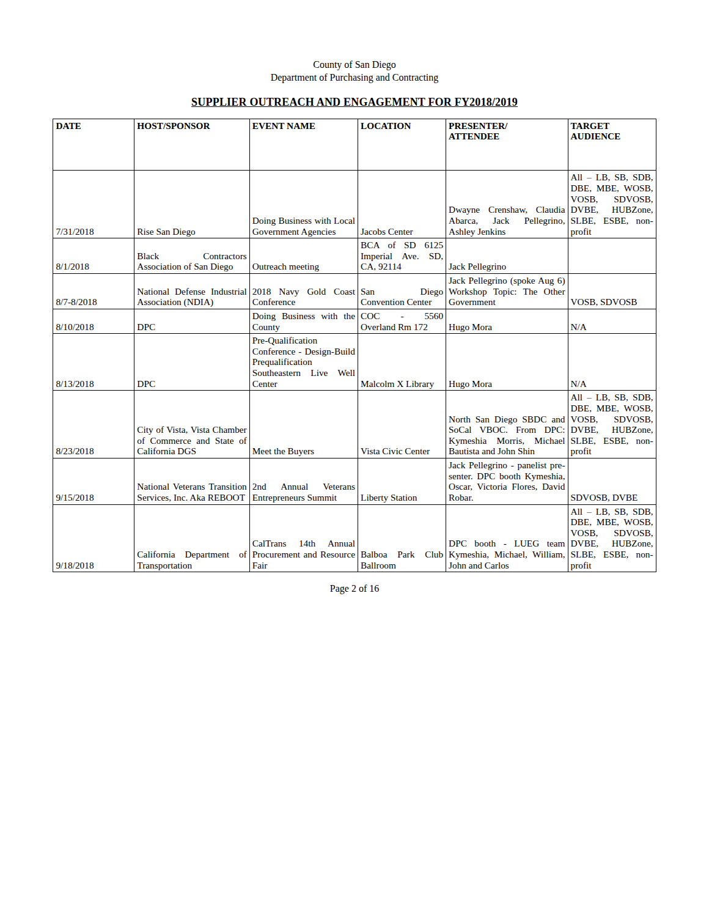County of San Diego
Department of Purchasing and Contracting
SUPPLIER OUTREACH AND ENGAGEMENT FOR FY2018/2019
| DATE | HOST/SPONSOR | EVENT NAME | LOCATION | PRESENTER/ ATTENDEE | TARGET AUDIENCE |
| --- | --- | --- | --- | --- | --- |
| 7/31/2018 | Rise San Diego | Doing Business with Local Government Agencies | Jacobs Center | Dwayne Crenshaw, Claudia Abarca, Jack Pellegrino, Ashley Jenkins | All – LB, SB, SDB, DBE, MBE, WOSB, VOSB, SDVOSB, DVBE, HUBZone, SLBE, ESBE, non-profit |
| 8/1/2018 | Black Contractors Association of San Diego | Outreach meeting | BCA of SD 6125 Imperial Ave. SD, CA, 92114 | Jack Pellegrino | |
| 8/7-8/2018 | National Defense Industrial Association (NDIA) | 2018 Navy Gold Coast Conference | San Diego Convention Center | Jack Pellegrino (spoke Aug 6) Workshop Topic: The Other Government | VOSB, SDVOSB |
| 8/10/2018 | DPC | Doing Business with the County | COC - 5560 Overland Rm 172 | Hugo Mora | N/A |
| 8/13/2018 | DPC | Pre-Qualification Conference - Design-Build Prequalification Southeastern Live Well Center | Malcolm X Library | Hugo Mora | N/A |
| 8/23/2018 | City of Vista, Vista Chamber of Commerce and State of California DGS | Meet the Buyers | Vista Civic Center | North San Diego SBDC and SoCal VBOC. From DPC: Kymeshia Morris, Michael Bautista and John Shin | All – LB, SB, SDB, DBE, MBE, WOSB, VOSB, SDVOSB, DVBE, HUBZone, SLBE, ESBE, non-profit |
| 9/15/2018 | National Veterans Transition Services, Inc. Aka REBOOT | 2nd Annual Veterans Entrepreneurs Summit | Liberty Station | Jack Pellegrino - panelist presenter. DPC booth Kymeshia, Oscar, Victoria Flores, David Robar. | SDVOSB, DVBE |
| 9/18/2018 | California Department of Transportation | CalTrans 14th Annual Procurement and Resource Fair | Balboa Park Club Ballroom | DPC booth - LUEG team Kymeshia, Michael, William, John and Carlos | All – LB, SB, SDB, DBE, MBE, WOSB, VOSB, SDVOSB, DVBE, HUBZone, SLBE, ESBE, non-profit |
Page 2 of 16